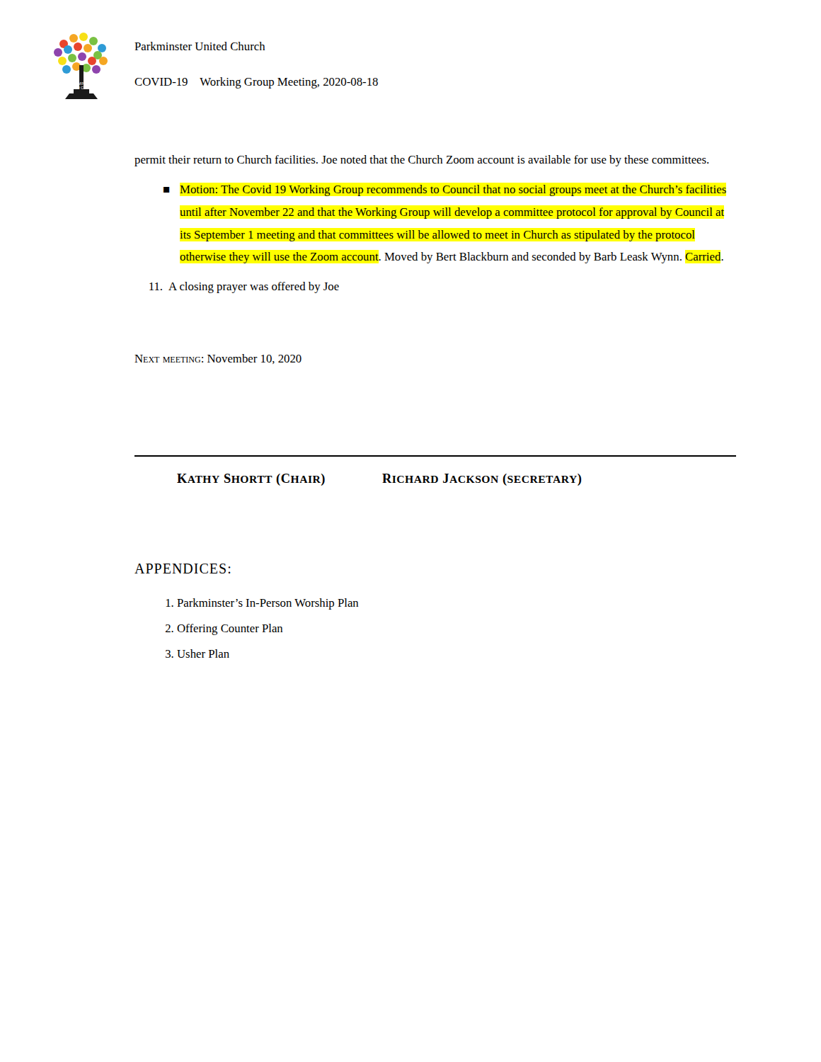PARKMINSTER UNITED CHURCH
Parkminster United Church
COVID-19 Working Group Meeting, 2020-08-18
permit their return to Church facilities. Joe noted that the Church Zoom account is available for use by these committees.
Motion: The Covid 19 Working Group recommends to Council that no social groups meet at the Church’s facilities until after November 22 and that the Working Group will develop a committee protocol for approval by Council at its September 1 meeting and that committees will be allowed to meet in Church as stipulated by the protocol otherwise they will use the Zoom account. Moved by Bert Blackburn and seconded by Barb Leask Wynn. Carried.
11. A closing prayer was offered by Joe
Next meeting: November 10, 2020
KATHY SHORTT (CHAIR) RICHARD JACKSON (SECRETARY)
APPENDICES:
Parkminster’s In-Person Worship Plan
Offering Counter Plan
Usher Plan